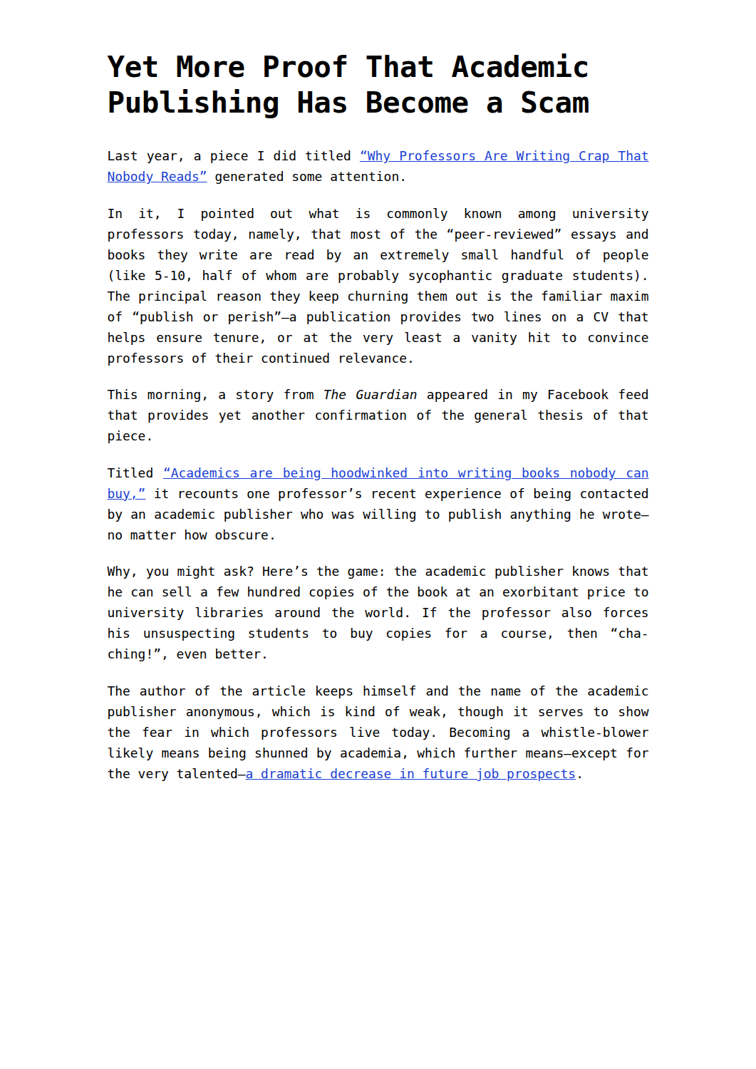Yet More Proof That Academic Publishing Has Become a Scam
Last year, a piece I did titled “Why Professors Are Writing Crap That Nobody Reads” generated some attention.
In it, I pointed out what is commonly known among university professors today, namely, that most of the “peer-reviewed” essays and books they write are read by an extremely small handful of people (like 5-10, half of whom are probably sycophantic graduate students). The principal reason they keep churning them out is the familiar maxim of “publish or perish”—a publication provides two lines on a CV that helps ensure tenure, or at the very least a vanity hit to convince professors of their continued relevance.
This morning, a story from The Guardian appeared in my Facebook feed that provides yet another confirmation of the general thesis of that piece.
Titled “Academics are being hoodwinked into writing books nobody can buy,” it recounts one professor’s recent experience of being contacted by an academic publisher who was willing to publish anything he wrote—no matter how obscure.
Why, you might ask? Here’s the game: the academic publisher knows that he can sell a few hundred copies of the book at an exorbitant price to university libraries around the world. If the professor also forces his unsuspecting students to buy copies for a course, then “cha-ching!”, even better.
The author of the article keeps himself and the name of the academic publisher anonymous, which is kind of weak, though it serves to show the fear in which professors live today. Becoming a whistle-blower likely means being shunned by academia, which further means—except for the very talented—a dramatic decrease in future job prospects.